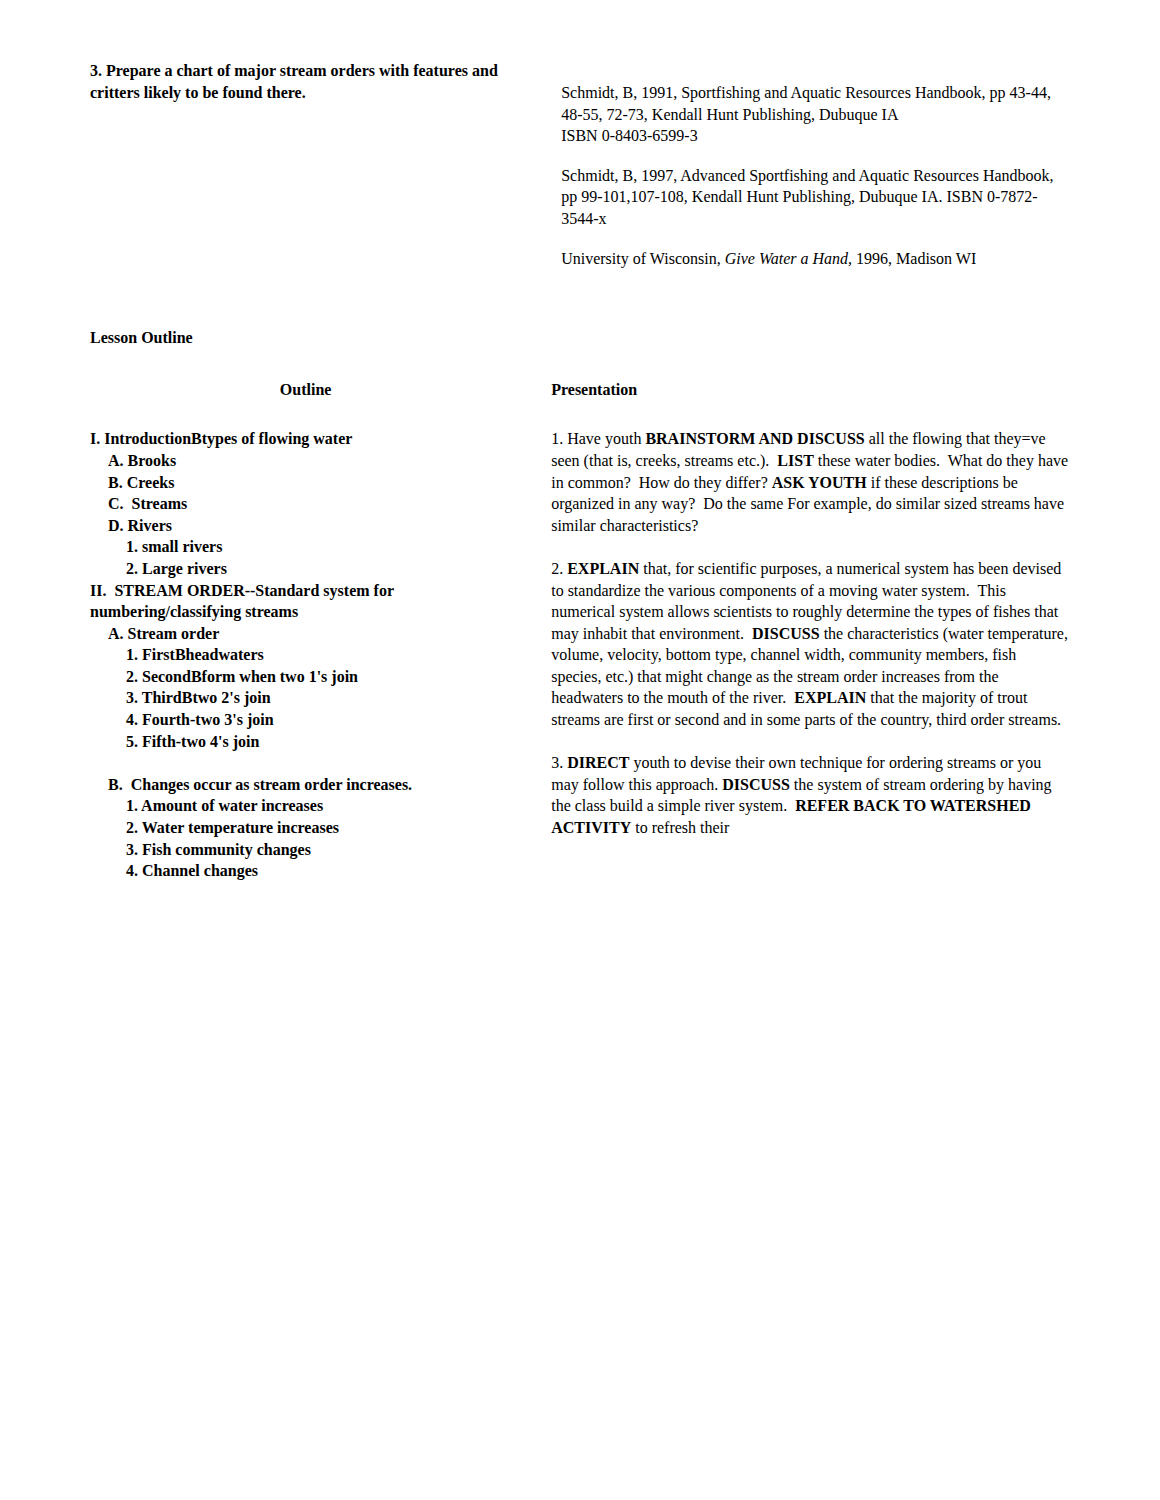3. Prepare a chart of major stream orders with features and critters likely to be found there.
Schmidt, B, 1991, Sportfishing and Aquatic Resources Handbook, pp 43-44, 48-55, 72-73, Kendall Hunt Publishing, Dubuque IA
ISBN 0-8403-6599-3
Schmidt, B, 1997, Advanced Sportfishing and Aquatic Resources Handbook, pp 99-101,107-108, Kendall Hunt Publishing, Dubuque IA. ISBN 0-7872-3544-x
University of Wisconsin, Give Water a Hand, 1996, Madison WI
Lesson Outline
Outline
Presentation
I. IntroductionBtypes of flowing water
A. Brooks
B. Creeks
C. Streams
D. Rivers
1. small rivers
2. Large rivers
II. STREAM ORDER--Standard system for numbering/classifying streams
A. Stream order
1. FirstBheadwaters
2. SecondBform when two 1's join
3. ThirdBtwo 2's join
4. Fourth-two 3's join
5. Fifth-two 4's join
B. Changes occur as stream order increases.
1. Amount of water increases
2. Water temperature increases
3. Fish community changes
4. Channel changes
1. Have youth BRAINSTORM AND DISCUSS all the flowing that they=ve seen (that is, creeks, streams etc.). LIST these water bodies. What do they have in common? How do they differ? ASK YOUTH if these descriptions be organized in any way? Do the same For example, do similar sized streams have similar characteristics?
2. EXPLAIN that, for scientific purposes, a numerical system has been devised to standardize the various components of a moving water system. This numerical system allows scientists to roughly determine the types of fishes that may inhabit that environment. DISCUSS the characteristics (water temperature, volume, velocity, bottom type, channel width, community members, fish species, etc.) that might change as the stream order increases from the headwaters to the mouth of the river. EXPLAIN that the majority of trout streams are first or second and in some parts of the country, third order streams.
3. DIRECT youth to devise their own technique for ordering streams or you may follow this approach. DISCUSS the system of stream ordering by having the class build a simple river system. REFER BACK TO WATERSHED ACTIVITY to refresh their